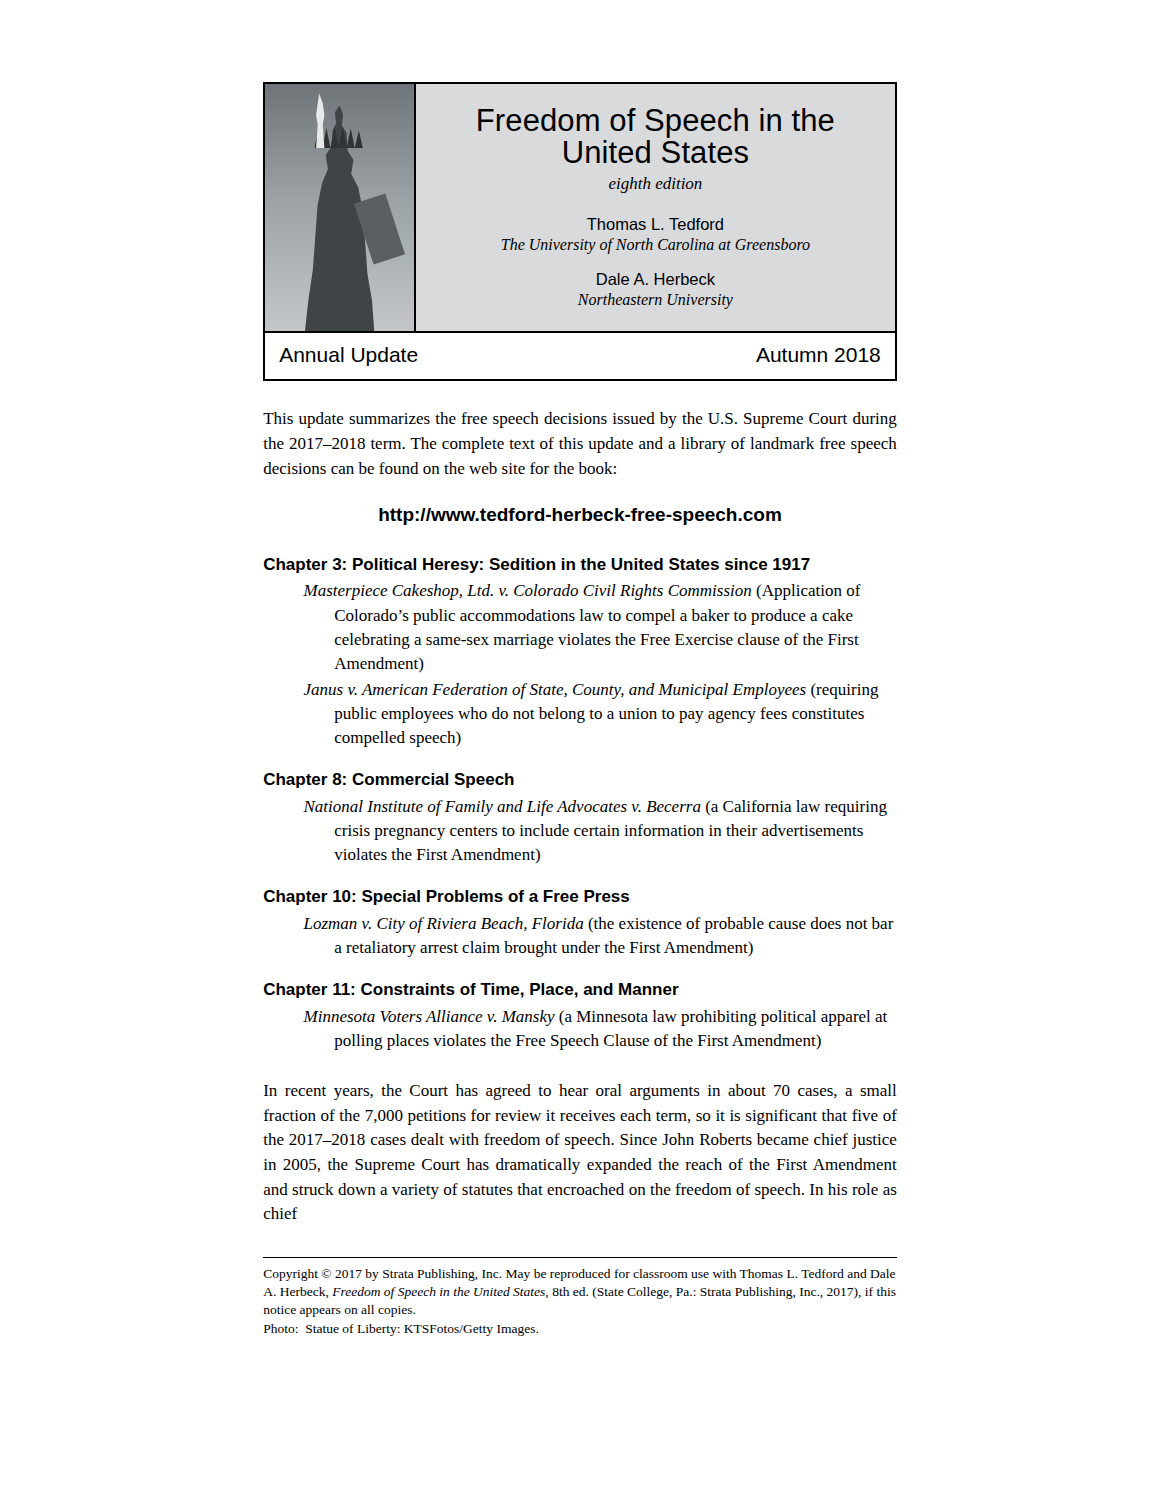Freedom of Speech in the United States
eighth edition
Thomas L. Tedford
The University of North Carolina at Greensboro
Dale A. Herbeck
Northeastern University
Annual Update Autumn 2018
This update summarizes the free speech decisions issued by the U.S. Supreme Court during the 2017–2018 term. The complete text of this update and a library of landmark free speech decisions can be found on the web site for the book:
http://www.tedford-herbeck-free-speech.com
Chapter 3: Political Heresy: Sedition in the United States since 1917
Masterpiece Cakeshop, Ltd. v. Colorado Civil Rights Commission (Application of Colorado’s public accommodations law to compel a baker to produce a cake celebrating a same-sex marriage violates the Free Exercise clause of the First Amendment)
Janus v. American Federation of State, County, and Municipal Employees (requiring public employees who do not belong to a union to pay agency fees constitutes compelled speech)
Chapter 8: Commercial Speech
National Institute of Family and Life Advocates v. Becerra (a California law requiring crisis pregnancy centers to include certain information in their advertisements violates the First Amendment)
Chapter 10: Special Problems of a Free Press
Lozman v. City of Riviera Beach, Florida (the existence of probable cause does not bar a retaliatory arrest claim brought under the First Amendment)
Chapter 11: Constraints of Time, Place, and Manner
Minnesota Voters Alliance v. Mansky (a Minnesota law prohibiting political apparel at polling places violates the Free Speech Clause of the First Amendment)
In recent years, the Court has agreed to hear oral arguments in about 70 cases, a small fraction of the 7,000 petitions for review it receives each term, so it is significant that five of the 2017–2018 cases dealt with freedom of speech. Since John Roberts became chief justice in 2005, the Supreme Court has dramatically expanded the reach of the First Amendment and struck down a variety of statutes that encroached on the freedom of speech. In his role as chief
Copyright © 2017 by Strata Publishing, Inc. May be reproduced for classroom use with Thomas L. Tedford and Dale A. Herbeck, Freedom of Speech in the United States, 8th ed. (State College, Pa.: Strata Publishing, Inc., 2017), if this notice appears on all copies.
Photo: Statue of Liberty: KTSFotos/Getty Images.